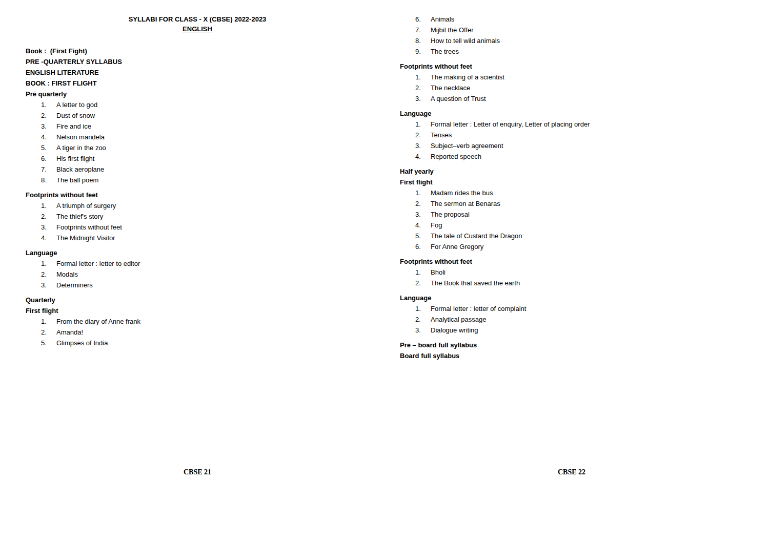SYLLABI FOR CLASS - X (CBSE) 2022-2023
ENGLISH
Book : (First Fight)
PRE -QUARTERLY SYLLABUS
ENGLISH LITERATURE
BOOK : FIRST FLIGHT
Pre quarterly
1. A letter to god
2. Dust of snow
3. Fire and ice
4. Nelson mandela
5. A tiger in the zoo
6. His first flight
7. Black aeroplane
8. The ball poem
Footprints without feet
1. A triumph of surgery
2. The thief's story
3. Footprints without feet
4. The Midnight Visitor
Language
1. Formal letter : letter to editor
2. Modals
3. Determiners
Quarterly
First flight
1. From the diary of Anne frank
2. Amanda!
5. Glimpses of India
CBSE 21
6. Animals
7. Mijbil the Offer
8. How to tell wild animals
9. The trees
Footprints without feet
1. The making of a scientist
2. The necklace
3. A question of Trust
Language
1. Formal letter : Letter of enquiry, Letter of placing order
2. Tenses
3. Subject–verb agreement
4. Reported speech
Half yearly
First flight
1. Madam rides the bus
2. The sermon at Benaras
3. The proposal
4. Fog
5. The tale of Custard the Dragon
6. For Anne Gregory
Footprints without feet
1. Bholi
2. The Book that saved the earth
Language
1. Formal letter : letter of complaint
2. Analytical passage
3. Dialogue writing
Pre – board full syllabus
Board full syllabus
CBSE 22